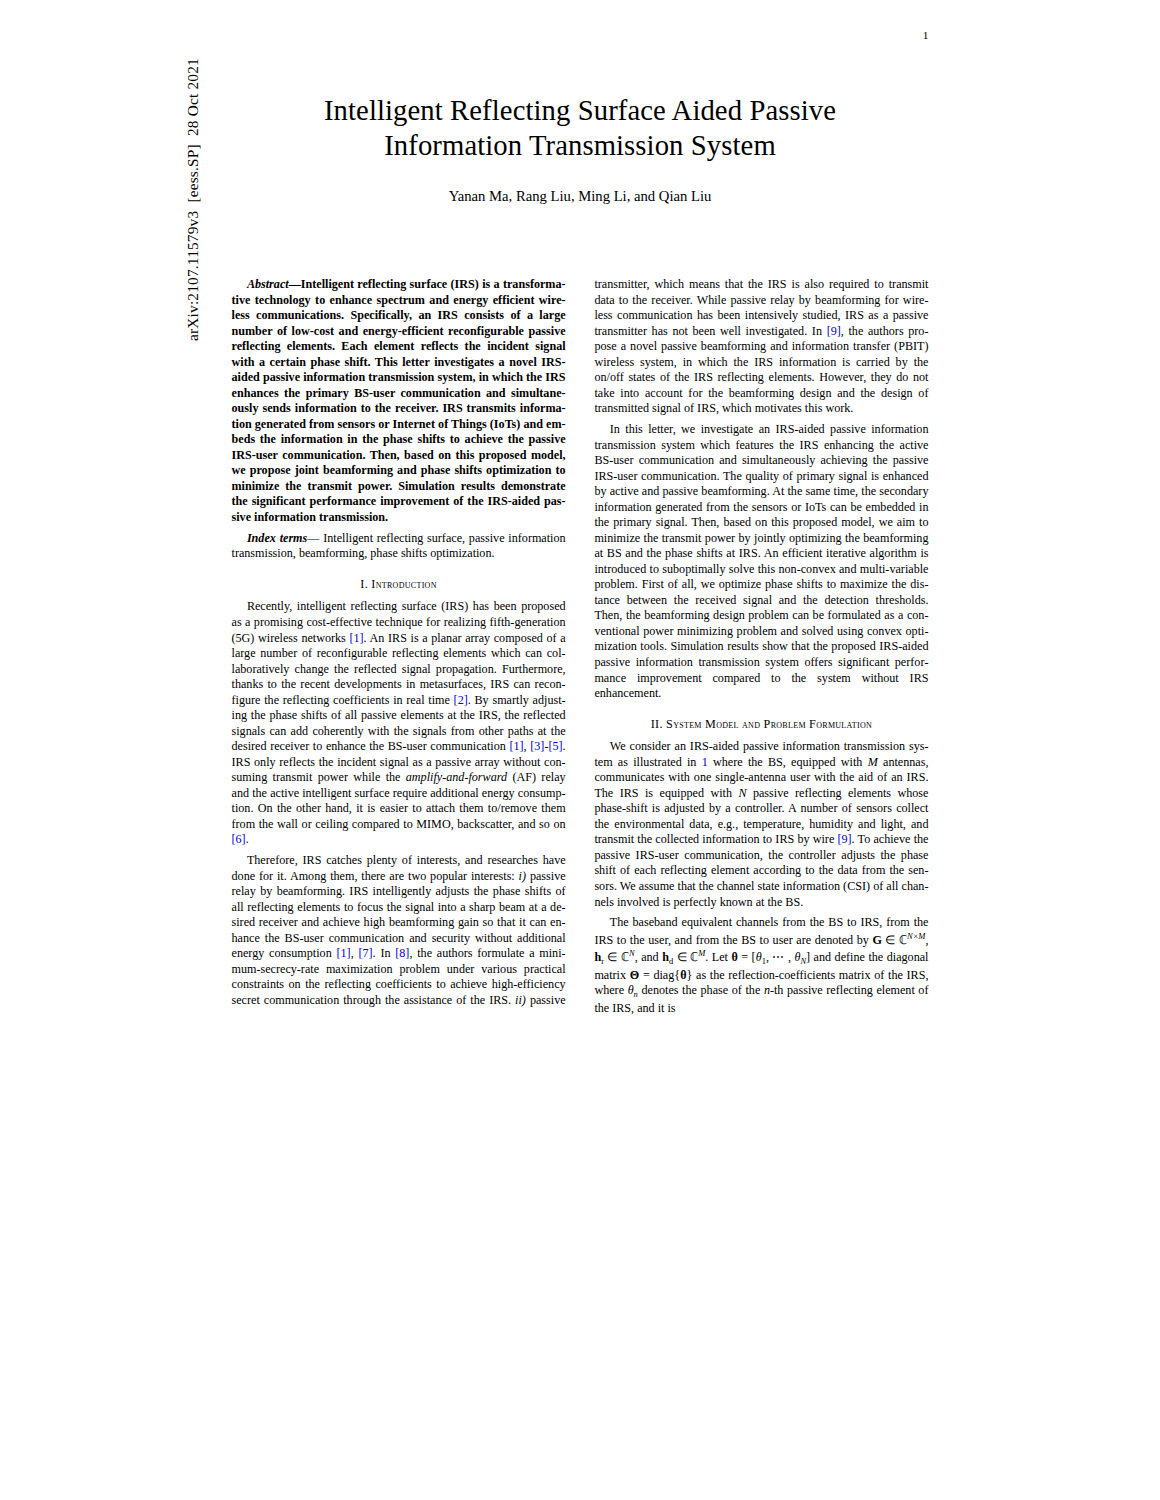1
arXiv:2107.11579v3 [eess.SP] 28 Oct 2021
Intelligent Reflecting Surface Aided Passive
Information Transmission System
Yanan Ma, Rang Liu, Ming Li, and Qian Liu
Abstract—Intelligent reflecting surface (IRS) is a transformative technology to enhance spectrum and energy efficient wireless communications. Specifically, an IRS consists of a large number of low-cost and energy-efficient reconfigurable passive reflecting elements. Each element reflects the incident signal with a certain phase shift. This letter investigates a novel IRS-aided passive information transmission system, in which the IRS enhances the primary BS-user communication and simultaneously sends information to the receiver. IRS transmits information generated from sensors or Internet of Things (IoTs) and embeds the information in the phase shifts to achieve the passive IRS-user communication. Then, based on this proposed model, we propose joint beamforming and phase shifts optimization to minimize the transmit power. Simulation results demonstrate the significant performance improvement of the IRS-aided passive information transmission.
Index terms— Intelligent reflecting surface, passive information transmission, beamforming, phase shifts optimization.
I. Introduction
Recently, intelligent reflecting surface (IRS) has been proposed as a promising cost-effective technique for realizing fifth-generation (5G) wireless networks [1]. An IRS is a planar array composed of a large number of reconfigurable reflecting elements which can collaboratively change the reflected signal propagation. Furthermore, thanks to the recent developments in metasurfaces, IRS can reconfigure the reflecting coefficients in real time [2]. By smartly adjusting the phase shifts of all passive elements at the IRS, the reflected signals can add coherently with the signals from other paths at the desired receiver to enhance the BS-user communication [1], [3]-[5]. IRS only reflects the incident signal as a passive array without consuming transmit power while the amplify-and-forward (AF) relay and the active intelligent surface require additional energy consumption. On the other hand, it is easier to attach them to/remove them from the wall or ceiling compared to MIMO, backscatter, and so on [6].
Therefore, IRS catches plenty of interests, and researches have done for it. Among them, there are two popular interests: i) passive relay by beamforming. IRS intelligently adjusts the phase shifts of all reflecting elements to focus the signal into a sharp beam at a desired receiver and achieve high beamforming gain so that it can enhance the BS-user communication and security without additional energy consumption [1], [7]. In [8], the authors formulate a minimum-secrecy-rate maximization problem under various practical constraints on the reflecting coefficients to achieve high-efficiency secret communication through the assistance of the IRS. ii) passive transmitter, which means that the IRS is also required to transmit data to the receiver. While passive relay by beamforming for wireless communication has been intensively studied, IRS as a passive transmitter has not been well investigated. In [9], the authors propose a novel passive beamforming and information transfer (PBIT) wireless system, in which the IRS information is carried by the on/off states of the IRS reflecting elements. However, they do not take into account for the beamforming design and the design of transmitted signal of IRS, which motivates this work.
In this letter, we investigate an IRS-aided passive information transmission system which features the IRS enhancing the active BS-user communication and simultaneously achieving the passive IRS-user communication. The quality of primary signal is enhanced by active and passive beamforming. At the same time, the secondary information generated from the sensors or IoTs can be embedded in the primary signal. Then, based on this proposed model, we aim to minimize the transmit power by jointly optimizing the beamforming at BS and the phase shifts at IRS. An efficient iterative algorithm is introduced to suboptimally solve this non-convex and multi-variable problem. First of all, we optimize phase shifts to maximize the distance between the received signal and the detection thresholds. Then, the beamforming design problem can be formulated as a conventional power minimizing problem and solved using convex optimization tools. Simulation results show that the proposed IRS-aided passive information transmission system offers significant performance improvement compared to the system without IRS enhancement.
II. System Model and Problem Formulation
We consider an IRS-aided passive information transmission system as illustrated in 1 where the BS, equipped with M antennas, communicates with one single-antenna user with the aid of an IRS. The IRS is equipped with N passive reflecting elements whose phase-shift is adjusted by a controller. A number of sensors collect the environmental data, e.g., temperature, humidity and light, and transmit the collected information to IRS by wire [9]. To achieve the passive IRS-user communication, the controller adjusts the phase shift of each reflecting element according to the data from the sensors. We assume that the channel state information (CSI) of all channels involved is perfectly known at the BS.
The baseband equivalent channels from the BS to IRS, from the IRS to the user, and from the BS to user are denoted by G ∈ ℂN×M, hr ∈ ℂN, and hd ∈ ℂM. Let θ = [θ1, ⋯ , θN] and define the diagonal matrix Θ = diag{θ} as the reflection-coefficients matrix of the IRS, where θn denotes the phase of the n-th passive reflecting element of the IRS, and it is